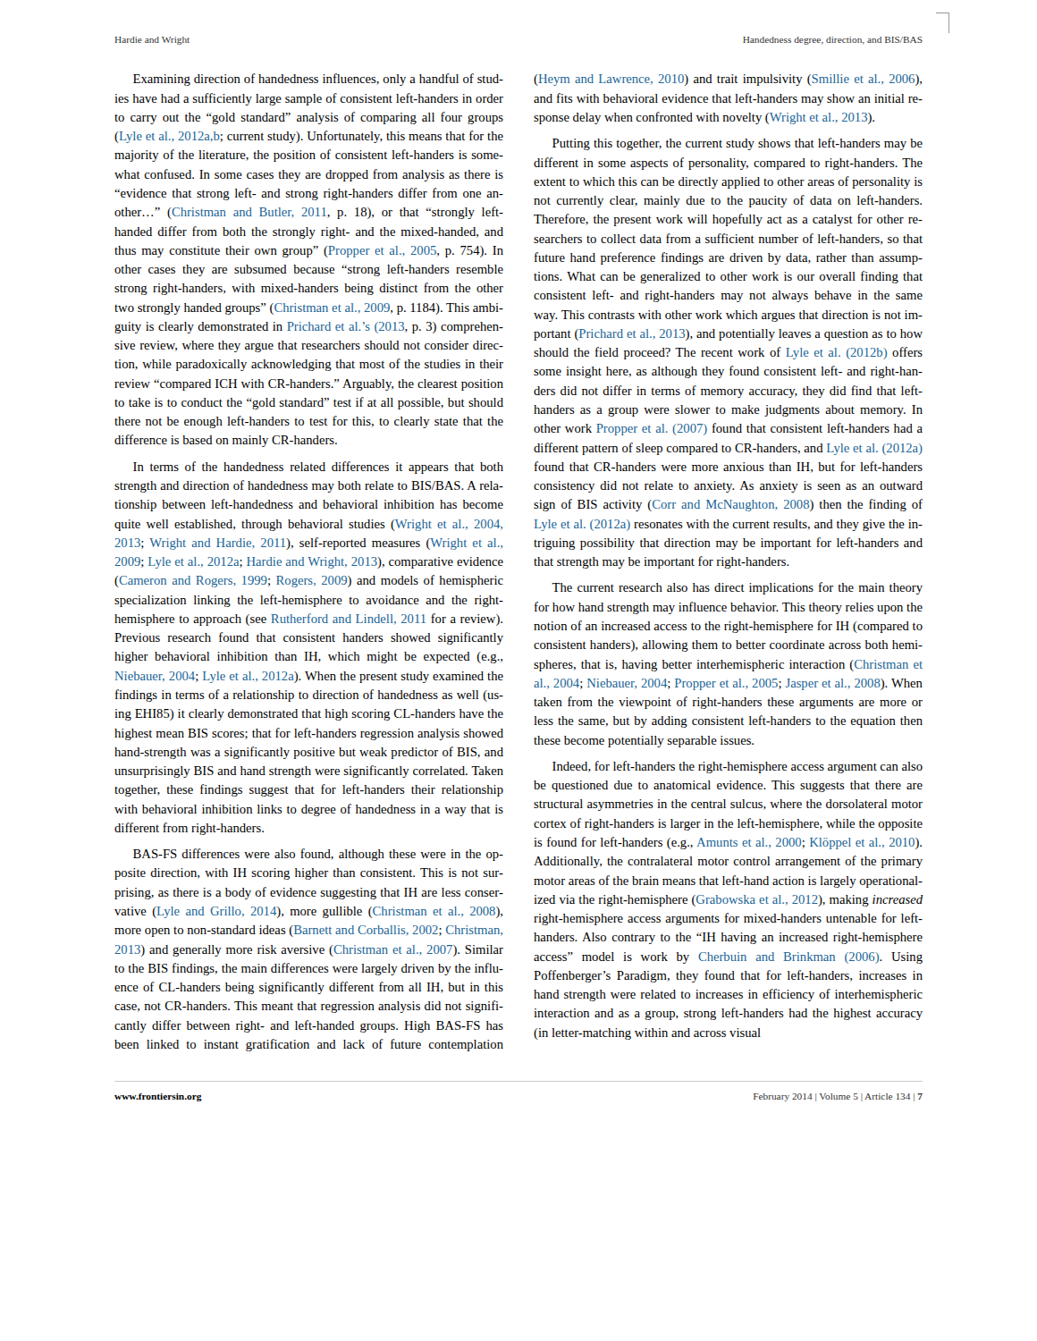Hardie and Wright
Handedness degree, direction, and BIS/BAS
Examining direction of handedness influences, only a handful of studies have had a sufficiently large sample of consistent left-handers in order to carry out the “gold standard” analysis of comparing all four groups (Lyle et al., 2012a,b; current study). Unfortunately, this means that for the majority of the literature, the position of consistent left-handers is somewhat confused. In some cases they are dropped from analysis as there is “evidence that strong left- and strong right-handers differ from one another…” (Christman and Butler, 2011, p. 18), or that “strongly left-handed differ from both the strongly right- and the mixed-handed, and thus may constitute their own group” (Propper et al., 2005, p. 754). In other cases they are subsumed because “strong left-handers resemble strong right-handers, with mixed-handers being distinct from the other two strongly handed groups” (Christman et al., 2009, p. 1184). This ambiguity is clearly demonstrated in Prichard et al.’s (2013, p. 3) comprehensive review, where they argue that researchers should not consider direction, while paradoxically acknowledging that most of the studies in their review “compared ICH with CR-handers.” Arguably, the clearest position to take is to conduct the “gold standard” test if at all possible, but should there not be enough left-handers to test for this, to clearly state that the difference is based on mainly CR-handers.
In terms of the handedness related differences it appears that both strength and direction of handedness may both relate to BIS/BAS. A relationship between left-handedness and behavioral inhibition has become quite well established, through behavioral studies (Wright et al., 2004, 2013; Wright and Hardie, 2011), self-reported measures (Wright et al., 2009; Lyle et al., 2012a; Hardie and Wright, 2013), comparative evidence (Cameron and Rogers, 1999; Rogers, 2009) and models of hemispheric specialization linking the left-hemisphere to avoidance and the right-hemisphere to approach (see Rutherford and Lindell, 2011 for a review). Previous research found that consistent handers showed significantly higher behavioral inhibition than IH, which might be expected (e.g., Niebauer, 2004; Lyle et al., 2012a). When the present study examined the findings in terms of a relationship to direction of handedness as well (using EHI85) it clearly demonstrated that high scoring CL-handers have the highest mean BIS scores; that for left-handers regression analysis showed hand-strength was a significantly positive but weak predictor of BIS, and unsurprisingly BIS and hand strength were significantly correlated. Taken together, these findings suggest that for left-handers their relationship with behavioral inhibition links to degree of handedness in a way that is different from right-handers.
BAS-FS differences were also found, although these were in the opposite direction, with IH scoring higher than consistent. This is not surprising, as there is a body of evidence suggesting that IH are less conservative (Lyle and Grillo, 2014), more gullible (Christman et al., 2008), more open to non-standard ideas (Barnett and Corballis, 2002; Christman, 2013) and generally more risk aversive (Christman et al., 2007). Similar to the BIS findings, the main differences were largely driven by the influence of CL-handers being significantly different from all IH, but in this case, not CR-handers. This meant that regression analysis did not significantly differ between right- and left-handed groups. High BAS-FS has been linked to instant gratification and lack of future contemplation (Heym and Lawrence, 2010) and trait impulsivity (Smillie et al., 2006), and fits with behavioral evidence that left-handers may show an initial response delay when confronted with novelty (Wright et al., 2013).
Putting this together, the current study shows that left-handers may be different in some aspects of personality, compared to right-handers. The extent to which this can be directly applied to other areas of personality is not currently clear, mainly due to the paucity of data on left-handers. Therefore, the present work will hopefully act as a catalyst for other researchers to collect data from a sufficient number of left-handers, so that future hand preference findings are driven by data, rather than assumptions. What can be generalized to other work is our overall finding that consistent left- and right-handers may not always behave in the same way. This contrasts with other work which argues that direction is not important (Prichard et al., 2013), and potentially leaves a question as to how should the field proceed? The recent work of Lyle et al. (2012b) offers some insight here, as although they found consistent left- and right-handers did not differ in terms of memory accuracy, they did find that left-handers as a group were slower to make judgments about memory. In other work Propper et al. (2007) found that consistent left-handers had a different pattern of sleep compared to CR-handers, and Lyle et al. (2012a) found that CR-handers were more anxious than IH, but for left-handers consistency did not relate to anxiety. As anxiety is seen as an outward sign of BIS activity (Corr and McNaughton, 2008) then the finding of Lyle et al. (2012a) resonates with the current results, and they give the intriguing possibility that direction may be important for left-handers and that strength may be important for right-handers.
The current research also has direct implications for the main theory for how hand strength may influence behavior. This theory relies upon the notion of an increased access to the right-hemisphere for IH (compared to consistent handers), allowing them to better coordinate across both hemispheres, that is, having better interhemispheric interaction (Christman et al., 2004; Niebauer, 2004; Propper et al., 2005; Jasper et al., 2008). When taken from the viewpoint of right-handers these arguments are more or less the same, but by adding consistent left-handers to the equation then these become potentially separable issues.
Indeed, for left-handers the right-hemisphere access argument can also be questioned due to anatomical evidence. This suggests that there are structural asymmetries in the central sulcus, where the dorsolateral motor cortex of right-handers is larger in the left-hemisphere, while the opposite is found for left-handers (e.g., Amunts et al., 2000; Klöppel et al., 2010). Additionally, the contralateral motor control arrangement of the primary motor areas of the brain means that left-hand action is largely operationalized via the right-hemisphere (Grabowska et al., 2012), making increased right-hemisphere access arguments for mixed-handers untenable for left-handers. Also contrary to the “IH having an increased right-hemisphere access” model is work by Cherbuin and Brinkman (2006). Using Poffenberger’s Paradigm, they found that for left-handers, increases in hand strength were related to increases in efficiency of interhemispheric interaction and as a group, strong left-handers had the highest accuracy (in letter-matching within and across visual
www.frontiersin.org
February 2014 | Volume 5 | Article 134 | 7